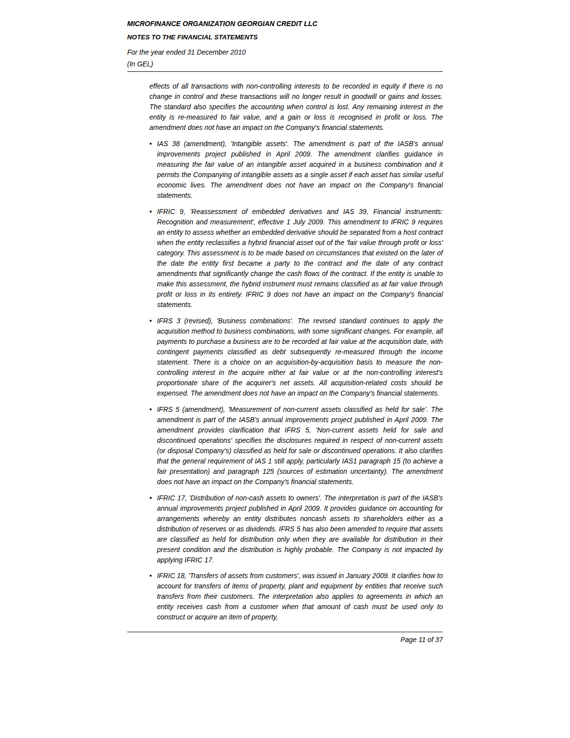MICROFINANCE ORGANIZATION GEORGIAN CREDIT LLC
NOTES TO THE FINANCIAL STATEMENTS
For the year ended 31 December 2010
(In GEL)
effects of all transactions with non-controlling interests to be recorded in equity if there is no change in control and these transactions will no longer result in goodwill or gains and losses. The standard also specifies the accounting when control is lost. Any remaining interest in the entity is re-measured to fair value, and a gain or loss is recognised in profit or loss. The amendment does not have an impact on the Company's financial statements.
IAS 38 (amendment), 'Intangible assets'. The amendment is part of the IASB's annual improvements project published in April 2009. The amendment clarifies guidance in measuring the fair value of an intangible asset acquired in a business combination and it permits the Companying of intangible assets as a single asset if each asset has similar useful economic lives. The amendment does not have an impact on the Company's financial statements.
IFRIC 9, 'Reassessment of embedded derivatives and IAS 39, Financial instruments: Recognition and measurement', effective 1 July 2009. This amendment to IFRIC 9 requires an entity to assess whether an embedded derivative should be separated from a host contract when the entity reclassifies a hybrid financial asset out of the 'fair value through profit or loss' category. This assessment is to be made based on circumstances that existed on the later of the date the entity first became a party to the contract and the date of any contract amendments that significantly change the cash flows of the contract. If the entity is unable to make this assessment, the hybrid instrument must remains classified as at fair value through profit or loss in its entirety. IFRIC 9 does not have an impact on the Company's financial statements.
IFRS 3 (revised), 'Business combinations'. The revised standard continues to apply the acquisition method to business combinations, with some significant changes. For example, all payments to purchase a business are to be recorded at fair value at the acquisition date, with contingent payments classified as debt subsequently re-measured through the income statement. There is a choice on an acquisition-by-acquisition basis to measure the non-controlling interest in the acquire either at fair value or at the non-controlling interest's proportionate share of the acquirer's net assets. All acquisition-related costs should be expensed. The amendment does not have an impact on the Company's financial statements.
IFRS 5 (amendment), 'Measurement of non-current assets classified as held for sale'. The amendment is part of the IASB's annual improvements project published in April 2009. The amendment provides clarification that IFRS 5, 'Non-current assets held for sale and discontinued operations' specifies the disclosures required in respect of non-current assets (or disposal Company's) classified as held for sale or discontinued operations. It also clarifies that the general requirement of IAS 1 still apply, particularly IAS1 paragraph 15 (to achieve a fair presentation) and paragraph 125 (sources of estimation uncertainty). The amendment does not have an impact on the Company's financial statements.
IFRIC 17, 'Distribution of non-cash assets to owners'. The interpretation is part of the IASB's annual improvements project published in April 2009. It provides guidance on accounting for arrangements whereby an entity distributes noncash assets to shareholders either as a distribution of reserves or as dividends. IFRS 5 has also been amended to require that assets are classified as held for distribution only when they are available for distribution in their present condition and the distribution is highly probable. The Company is not impacted by applying IFRIC 17.
IFRIC 18, 'Transfers of assets from customers', was issued in January 2009. It clarifies how to account for transfers of items of property, plant and equipment by entities that receive such transfers from their customers. The interpretation also applies to agreements in which an entity receives cash from a customer when that amount of cash must be used only to construct or acquire an item of property,
Page 11 of 37